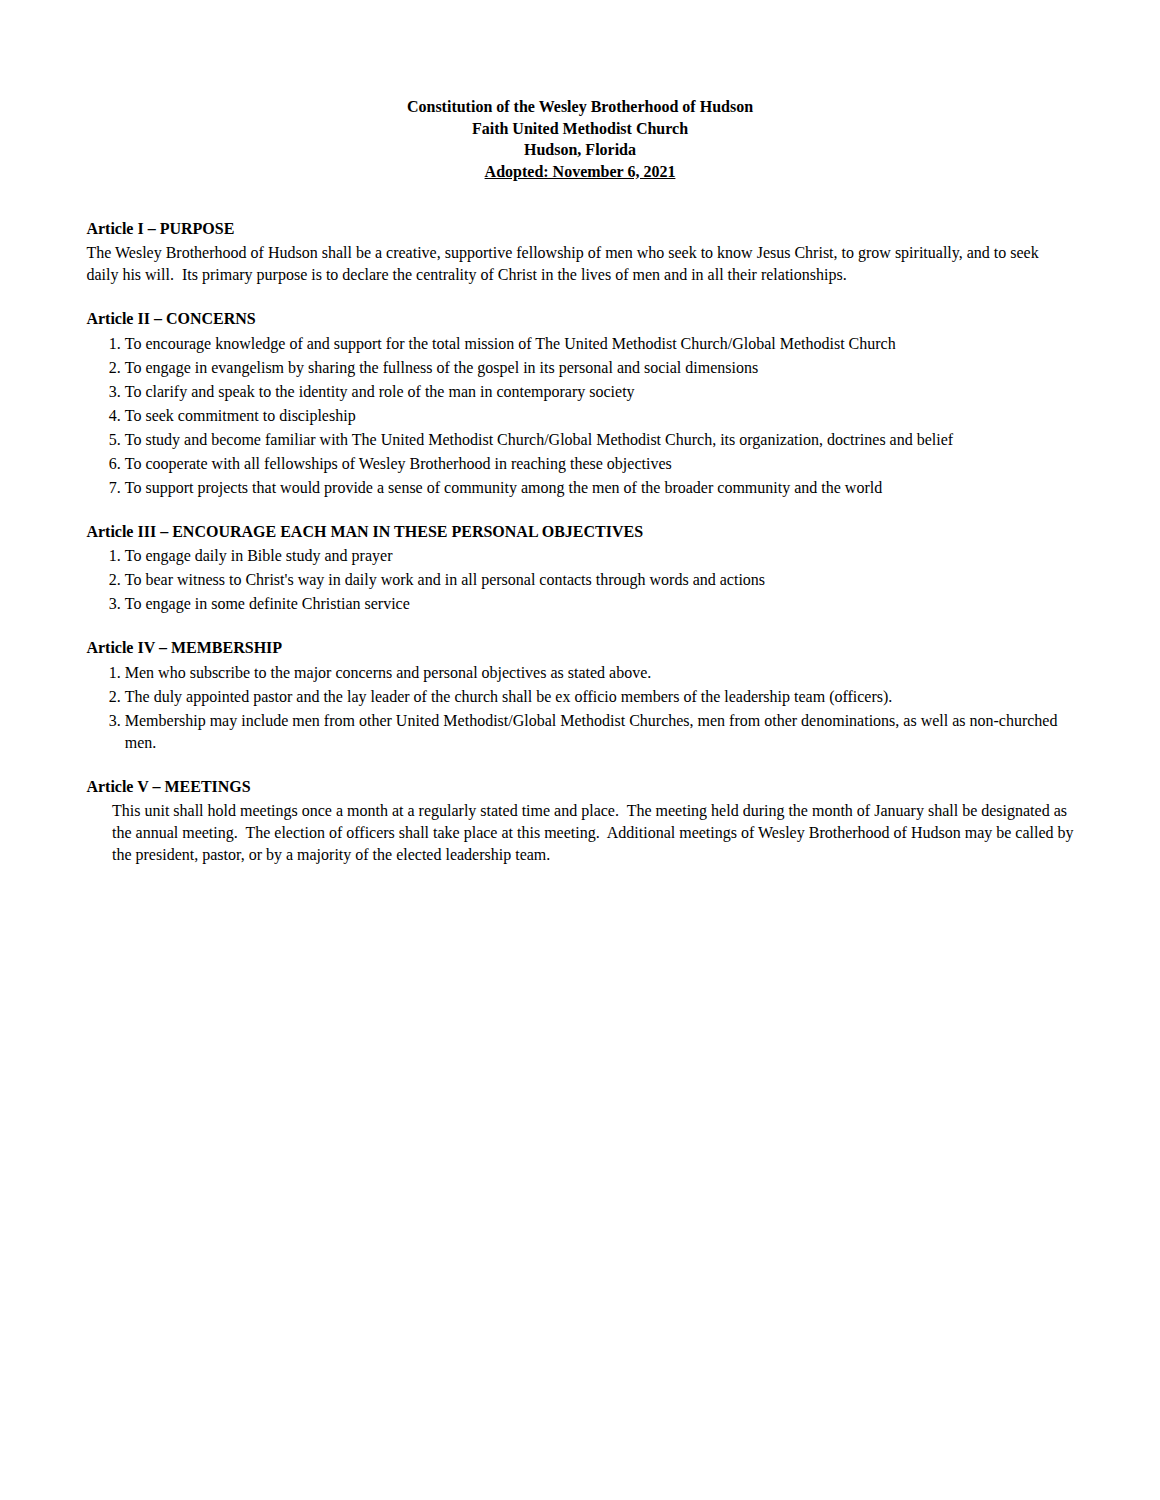Constitution of the Wesley Brotherhood of Hudson Faith United Methodist Church Hudson, Florida Adopted: November 6, 2021
Article I – PURPOSE
The Wesley Brotherhood of Hudson shall be a creative, supportive fellowship of men who seek to know Jesus Christ, to grow spiritually, and to seek daily his will. Its primary purpose is to declare the centrality of Christ in the lives of men and in all their relationships.
Article II – CONCERNS
To encourage knowledge of and support for the total mission of The United Methodist Church/Global Methodist Church
To engage in evangelism by sharing the fullness of the gospel in its personal and social dimensions
To clarify and speak to the identity and role of the man in contemporary society
To seek commitment to discipleship
To study and become familiar with The United Methodist Church/Global Methodist Church, its organization, doctrines and belief
To cooperate with all fellowships of Wesley Brotherhood in reaching these objectives
To support projects that would provide a sense of community among the men of the broader community and the world
Article III – ENCOURAGE EACH MAN IN THESE PERSONAL OBJECTIVES
To engage daily in Bible study and prayer
To bear witness to Christ's way in daily work and in all personal contacts through words and actions
To engage in some definite Christian service
Article IV – MEMBERSHIP
Men who subscribe to the major concerns and personal objectives as stated above.
The duly appointed pastor and the lay leader of the church shall be ex officio members of the leadership team (officers).
Membership may include men from other United Methodist/Global Methodist Churches, men from other denominations, as well as non-churched men.
Article V – MEETINGS
This unit shall hold meetings once a month at a regularly stated time and place. The meeting held during the month of January shall be designated as the annual meeting. The election of officers shall take place at this meeting. Additional meetings of Wesley Brotherhood of Hudson may be called by the president, pastor, or by a majority of the elected leadership team.